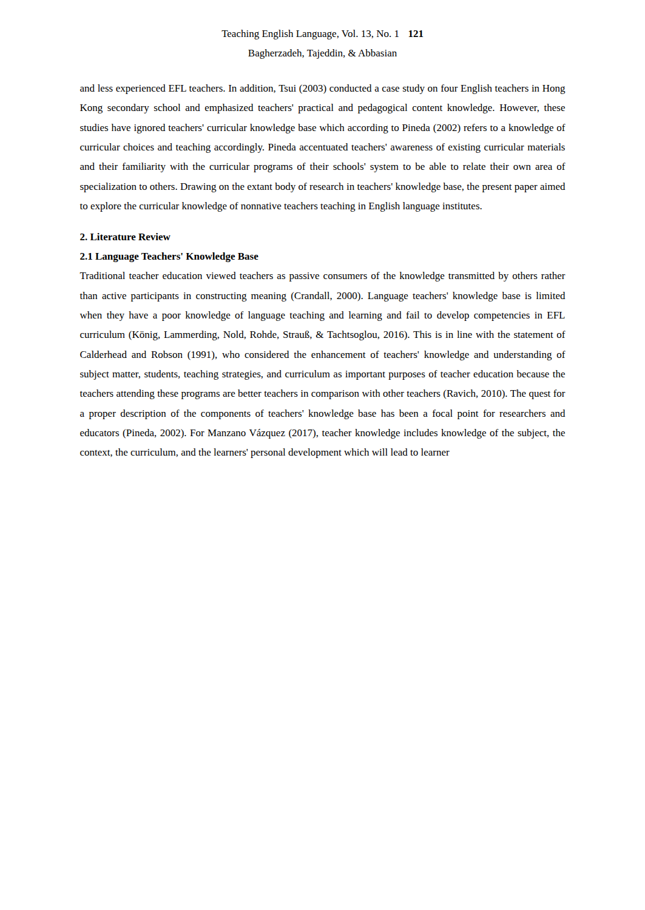Teaching English Language, Vol. 13, No. 1 121
Bagherzadeh, Tajeddin, & Abbasian
and less experienced EFL teachers. In addition, Tsui (2003) conducted a case study on four English teachers in Hong Kong secondary school and emphasized teachers' practical and pedagogical content knowledge. However, these studies have ignored teachers' curricular knowledge base which according to Pineda (2002) refers to a knowledge of curricular choices and teaching accordingly. Pineda accentuated teachers' awareness of existing curricular materials and their familiarity with the curricular programs of their schools' system to be able to relate their own area of specialization to others. Drawing on the extant body of research in teachers' knowledge base, the present paper aimed to explore the curricular knowledge of nonnative teachers teaching in English language institutes.
2. Literature Review
2.1 Language Teachers' Knowledge Base
Traditional teacher education viewed teachers as passive consumers of the knowledge transmitted by others rather than active participants in constructing meaning (Crandall, 2000). Language teachers' knowledge base is limited when they have a poor knowledge of language teaching and learning and fail to develop competencies in EFL curriculum (König, Lammerding, Nold, Rohde, Strauß, & Tachtsoglou, 2016). This is in line with the statement of Calderhead and Robson (1991), who considered the enhancement of teachers' knowledge and understanding of subject matter, students, teaching strategies, and curriculum as important purposes of teacher education because the teachers attending these programs are better teachers in comparison with other teachers (Ravich, 2010). The quest for a proper description of the components of teachers' knowledge base has been a focal point for researchers and educators (Pineda, 2002). For Manzano Vázquez (2017), teacher knowledge includes knowledge of the subject, the context, the curriculum, and the learners' personal development which will lead to learner